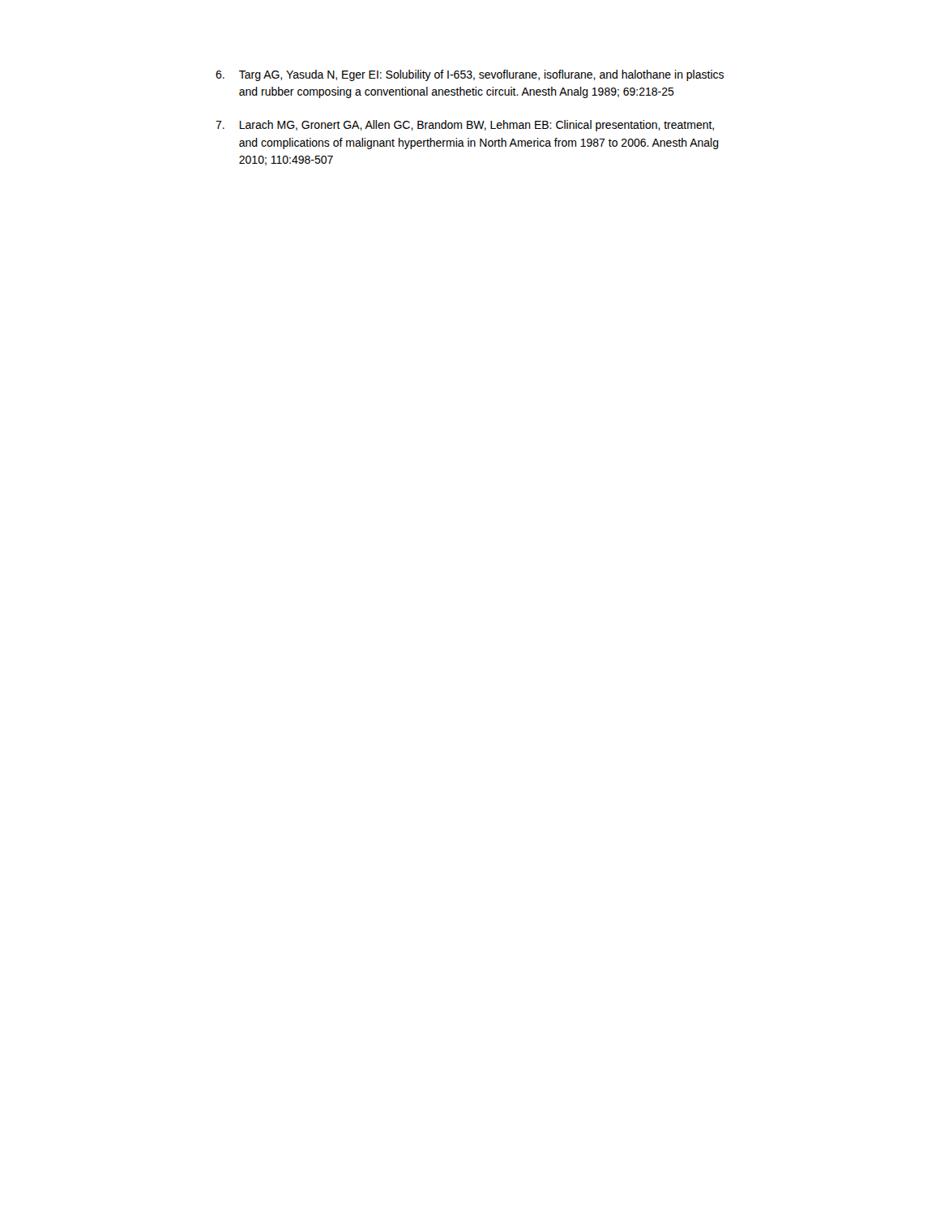6. Targ AG, Yasuda N, Eger EI: Solubility of I-653, sevoflurane, isoflurane, and halothane in plastics and rubber composing a conventional anesthetic circuit. Anesth Analg 1989; 69:218-25
7. Larach MG, Gronert GA, Allen GC, Brandom BW, Lehman EB: Clinical presentation, treatment, and complications of malignant hyperthermia in North America from 1987 to 2006. Anesth Analg 2010; 110:498-507